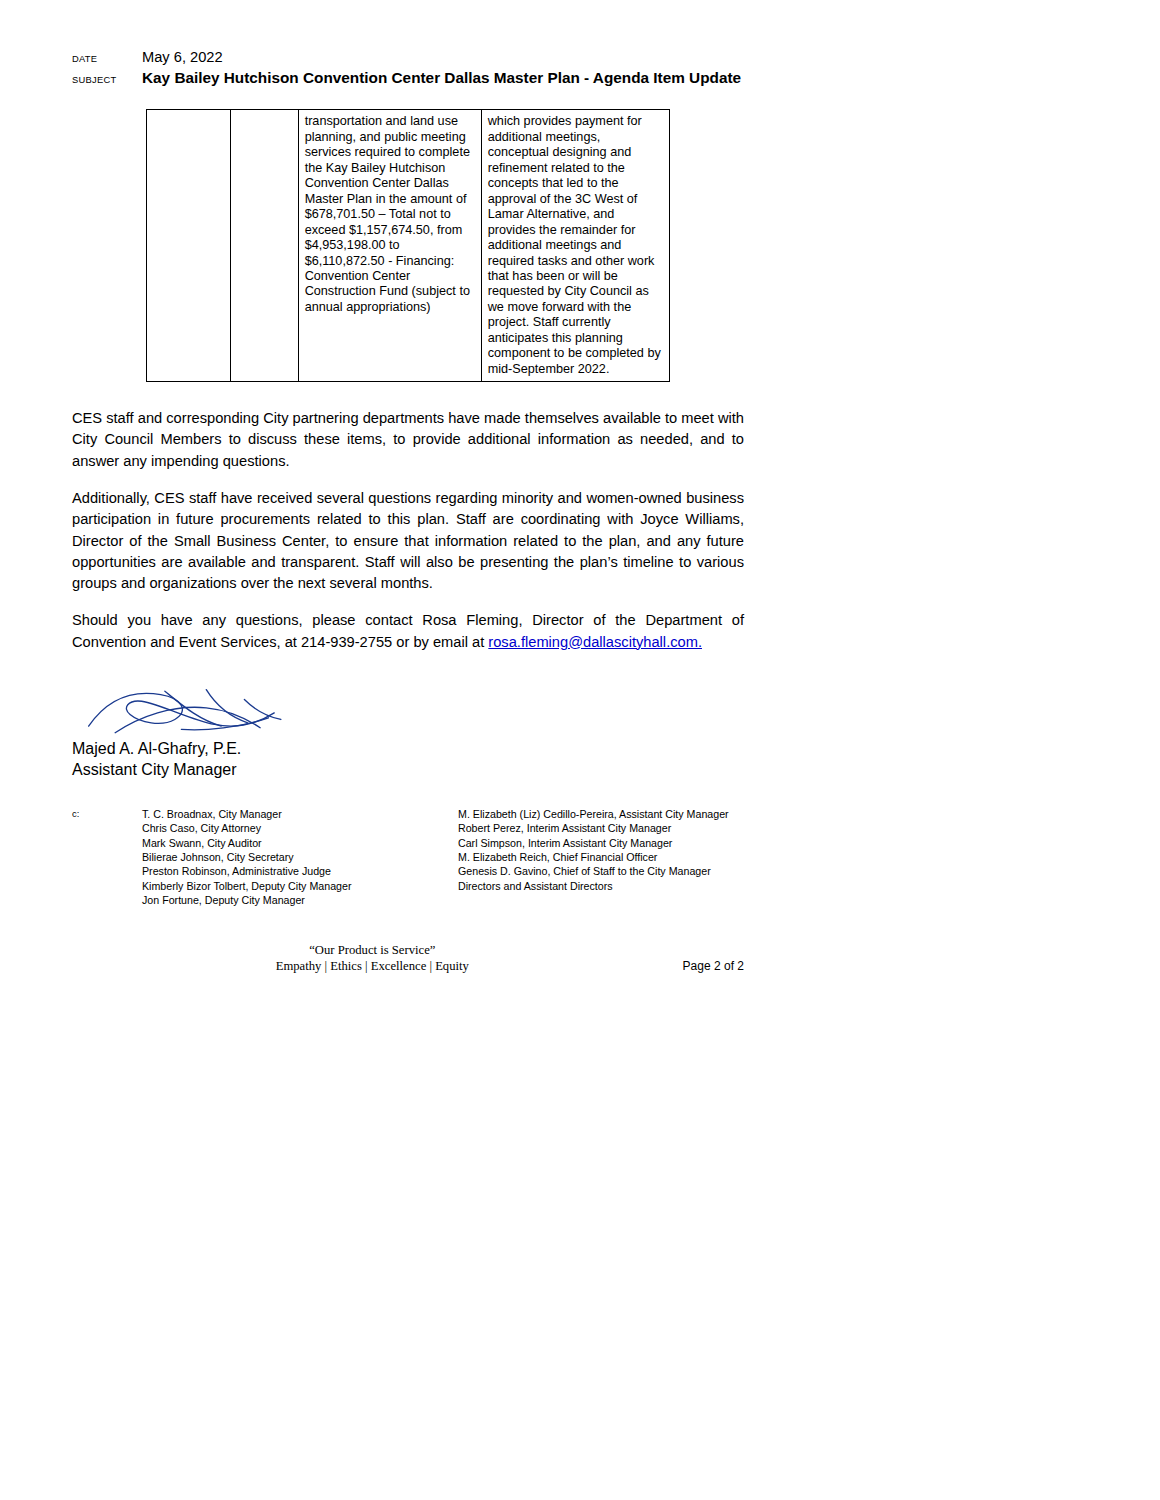Date May 6, 2022
Subject Kay Bailey Hutchison Convention Center Dallas Master Plan - Agenda Item Update
| | | transportation and land use planning, and public meeting services required to complete the Kay Bailey Hutchison Convention Center Dallas Master Plan in the amount of $678,701.50 – Total not to exceed $1,157,674.50, from $4,953,198.00 to $6,110,872.50 - Financing: Convention Center Construction Fund (subject to annual appropriations) | which provides payment for additional meetings, conceptual designing and refinement related to the concepts that led to the approval of the 3C West of Lamar Alternative, and provides the remainder for additional meetings and required tasks and other work that has been or will be requested by City Council as we move forward with the project. Staff currently anticipates this planning component to be completed by mid-September 2022. |
CES staff and corresponding City partnering departments have made themselves available to meet with City Council Members to discuss these items, to provide additional information as needed, and to answer any impending questions.
Additionally, CES staff have received several questions regarding minority and women-owned business participation in future procurements related to this plan. Staff are coordinating with Joyce Williams, Director of the Small Business Center, to ensure that information related to the plan, and any future opportunities are available and transparent. Staff will also be presenting the plan’s timeline to various groups and organizations over the next several months.
Should you have any questions, please contact Rosa Fleming, Director of the Department of Convention and Event Services, at 214-939-2755 or by email at rosa.fleming@dallascityhall.com.
Majed A. Al-Ghafry, P.E.
Assistant City Manager
c:
T. C. Broadnax, City Manager
Chris Caso, City Attorney
Mark Swann, City Auditor
Bilierae Johnson, City Secretary
Preston Robinson, Administrative Judge
Kimberly Bizor Tolbert, Deputy City Manager
Jon Fortune, Deputy City Manager
M. Elizabeth (Liz) Cedillo-Pereira, Assistant City Manager
Robert Perez, Interim Assistant City Manager
Carl Simpson, Interim Assistant City Manager
M. Elizabeth Reich, Chief Financial Officer
Genesis D. Gavino, Chief of Staff to the City Manager
Directors and Assistant Directors
“Our Product is Service”
Empathy | Ethics | Excellence | Equity
Page 2 of 2